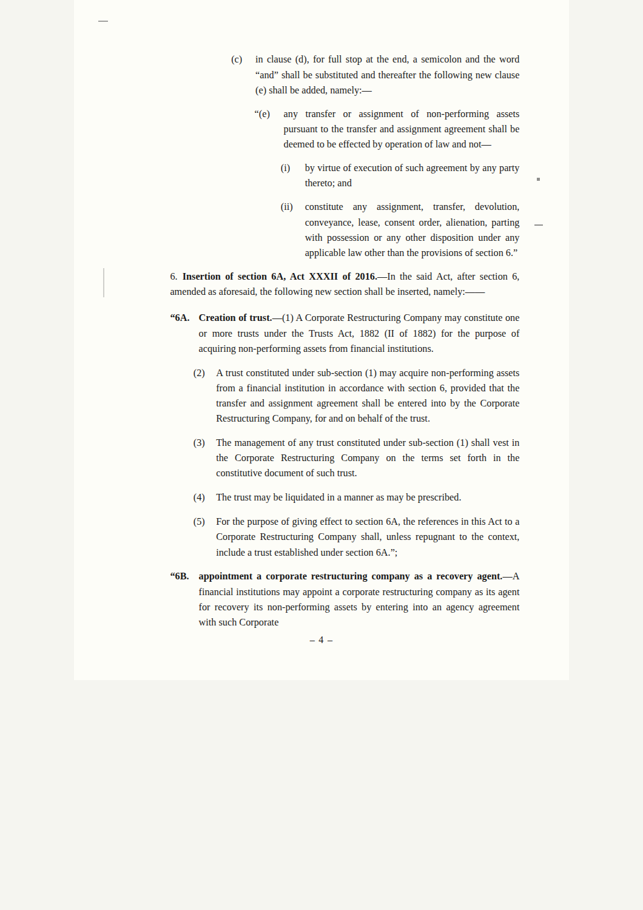(c)
in clause (d), for full stop at the end, a semicolon and the word “and” shall be substituted and thereafter the following new clause (e) shall be added, namely:—
“(e)
any transfer or assignment of non-performing assets pursuant to the transfer and assignment agreement shall be deemed to be effected by operation of law and not—
(i)
by virtue of execution of such agreement by any party thereto; and
(ii)
constitute any assignment, transfer, devolution, conveyance, lease, consent order, alienation, parting with possession or any other disposition under any applicable law other than the provisions of section 6.”
6. Insertion of section 6A, Act XXXII of 2016.—In the said Act, after section 6, amended as aforesaid, the following new section shall be inserted, namely:——
“6A.
Creation of trust.—(1) A Corporate Restructuring Company may constitute one or more trusts under the Trusts Act, 1882 (II of 1882) for the purpose of acquiring non-performing assets from financial institutions.
(2)
A trust constituted under sub-section (1) may acquire non-performing assets from a financial institution in accordance with section 6, provided that the transfer and assignment agreement shall be entered into by the Corporate Restructuring Company, for and on behalf of the trust.
(3)
The management of any trust constituted under sub-section (1) shall vest in the Corporate Restructuring Company on the terms set forth in the constitutive document of such trust.
(4)
The trust may be liquidated in a manner as may be prescribed.
(5)
For the purpose of giving effect to section 6A, the references in this Act to a Corporate Restructuring Company shall, unless repugnant to the context, include a trust established under section 6A.”;
“6B.
appointment a corporate restructuring company as a recovery agent.—A financial institutions may appoint a corporate restructuring company as its agent for recovery its non-performing assets by entering into an agency agreement with such Corporate
– 4 –